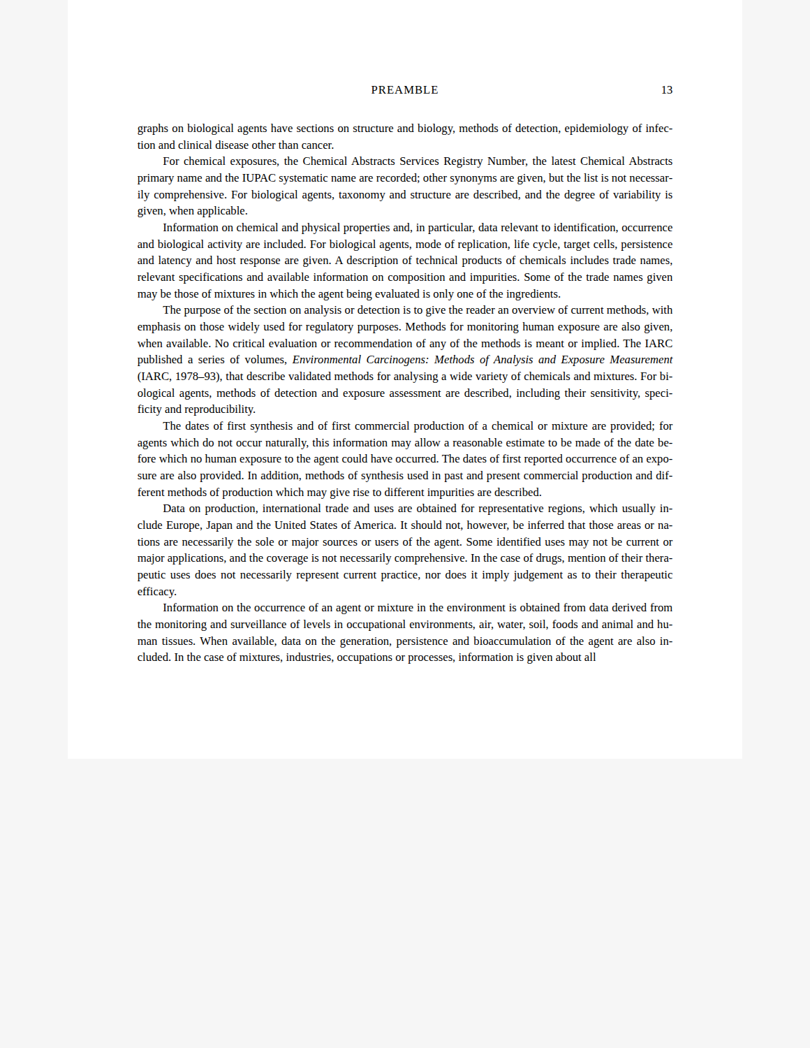Preamble 13
graphs on biological agents have sections on structure and biology, methods of detection, epidemiology of infection and clinical disease other than cancer.
For chemical exposures, the Chemical Abstracts Services Registry Number, the latest Chemical Abstracts primary name and the IUPAC systematic name are recorded; other synonyms are given, but the list is not necessarily comprehensive. For biological agents, taxonomy and structure are described, and the degree of variability is given, when applicable.
Information on chemical and physical properties and, in particular, data relevant to identification, occurrence and biological activity are included. For biological agents, mode of replication, life cycle, target cells, persistence and latency and host response are given. A description of technical products of chemicals includes trade names, relevant specifications and available information on composition and impurities. Some of the trade names given may be those of mixtures in which the agent being evaluated is only one of the ingredients.
The purpose of the section on analysis or detection is to give the reader an overview of current methods, with emphasis on those widely used for regulatory purposes. Methods for monitoring human exposure are also given, when available. No critical evaluation or recommendation of any of the methods is meant or implied. The IARC published a series of volumes, Environmental Carcinogens: Methods of Analysis and Exposure Measurement (IARC, 1978–93), that describe validated methods for analysing a wide variety of chemicals and mixtures. For biological agents, methods of detection and exposure assessment are described, including their sensitivity, specificity and reproducibility.
The dates of first synthesis and of first commercial production of a chemical or mixture are provided; for agents which do not occur naturally, this information may allow a reasonable estimate to be made of the date before which no human exposure to the agent could have occurred. The dates of first reported occurrence of an exposure are also provided. In addition, methods of synthesis used in past and present commercial production and different methods of production which may give rise to different impurities are described.
Data on production, international trade and uses are obtained for representative regions, which usually include Europe, Japan and the United States of America. It should not, however, be inferred that those areas or nations are necessarily the sole or major sources or users of the agent. Some identified uses may not be current or major applications, and the coverage is not necessarily comprehensive. In the case of drugs, mention of their therapeutic uses does not necessarily represent current practice, nor does it imply judgement as to their therapeutic efficacy.
Information on the occurrence of an agent or mixture in the environment is obtained from data derived from the monitoring and surveillance of levels in occupational environments, air, water, soil, foods and animal and human tissues. When available, data on the generation, persistence and bioaccumulation of the agent are also included. In the case of mixtures, industries, occupations or processes, information is given about all